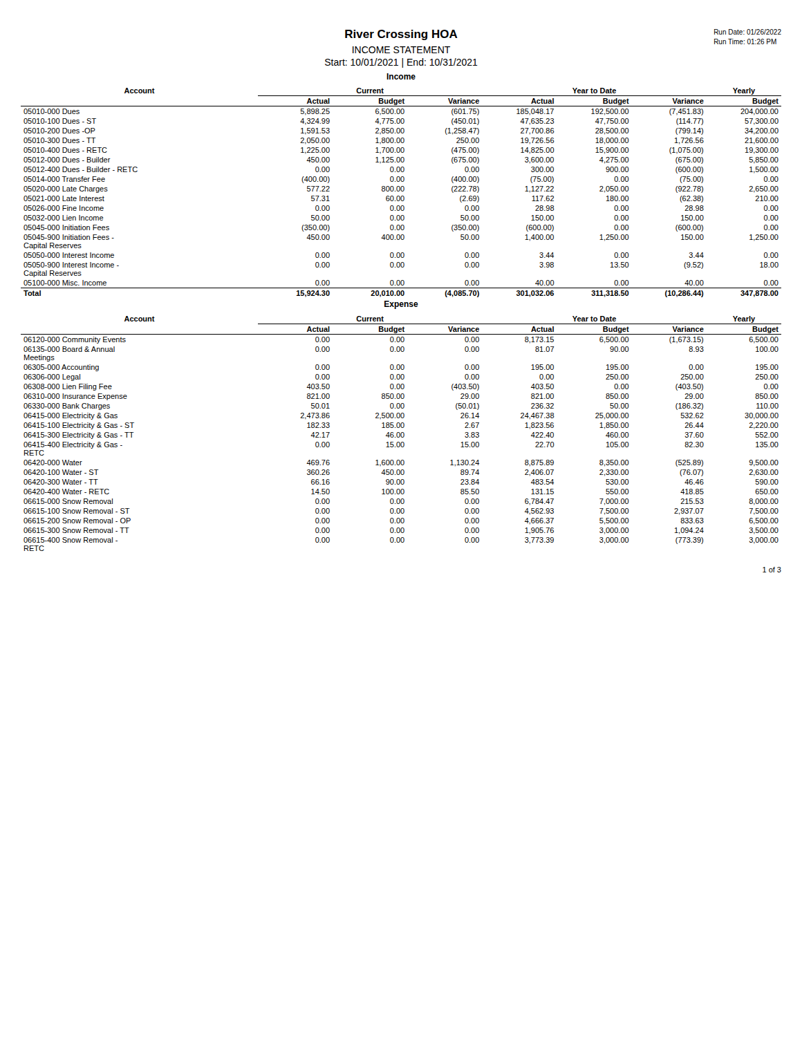Run Date: 01/26/2022
Run Time: 01:26 PM
River Crossing HOA
INCOME STATEMENT
Start: 10/01/2021 | End: 10/31/2021
Income
| Account | Current | Year to Date | Yearly |
| --- | --- | --- | --- |
| | Actual | Budget | Variance | Actual | Budget | Variance | Budget |
| 05010-000 Dues | 5,898.25 | 6,500.00 | (601.75) | 185,048.17 | 192,500.00 | (7,451.83) | 204,000.00 |
| 05010-100 Dues - ST | 4,324.99 | 4,775.00 | (450.01) | 47,635.23 | 47,750.00 | (114.77) | 57,300.00 |
| 05010-200 Dues -OP | 1,591.53 | 2,850.00 | (1,258.47) | 27,700.86 | 28,500.00 | (799.14) | 34,200.00 |
| 05010-300 Dues - TT | 2,050.00 | 1,800.00 | 250.00 | 19,726.56 | 18,000.00 | 1,726.56 | 21,600.00 |
| 05010-400 Dues - RETC | 1,225.00 | 1,700.00 | (475.00) | 14,825.00 | 15,900.00 | (1,075.00) | 19,300.00 |
| 05012-000 Dues - Builder | 450.00 | 1,125.00 | (675.00) | 3,600.00 | 4,275.00 | (675.00) | 5,850.00 |
| 05012-400 Dues - Builder - RETC | 0.00 | 0.00 | 0.00 | 300.00 | 900.00 | (600.00) | 1,500.00 |
| 05014-000 Transfer Fee | (400.00) | 0.00 | (400.00) | (75.00) | 0.00 | (75.00) | 0.00 |
| 05020-000 Late Charges | 577.22 | 800.00 | (222.78) | 1,127.22 | 2,050.00 | (922.78) | 2,650.00 |
| 05021-000 Late Interest | 57.31 | 60.00 | (2.69) | 117.62 | 180.00 | (62.38) | 210.00 |
| 05026-000 Fine Income | 0.00 | 0.00 | 0.00 | 28.98 | 0.00 | 28.98 | 0.00 |
| 05032-000 Lien Income | 50.00 | 0.00 | 50.00 | 150.00 | 0.00 | 150.00 | 0.00 |
| 05045-000 Initiation Fees | (350.00) | 0.00 | (350.00) | (600.00) | 0.00 | (600.00) | 0.00 |
| 05045-900 Initiation Fees - Capital Reserves | 450.00 | 400.00 | 50.00 | 1,400.00 | 1,250.00 | 150.00 | 1,250.00 |
| 05050-000 Interest Income | 0.00 | 0.00 | 0.00 | 3.44 | 0.00 | 3.44 | 0.00 |
| 05050-900 Interest Income - Capital Reserves | 0.00 | 0.00 | 0.00 | 3.98 | 13.50 | (9.52) | 18.00 |
| 05100-000 Misc. Income | 0.00 | 0.00 | 0.00 | 40.00 | 0.00 | 40.00 | 0.00 |
| Total | 15,924.30 | 20,010.00 | (4,085.70) | 301,032.06 | 311,318.50 | (10,286.44) | 347,878.00 |
| Expense |
| Account | Current | Year to Date | Yearly |
| --- | --- | --- | --- |
| | Actual | Budget | Variance | Actual | Budget | Variance | Budget |
| 06120-000 Community Events | 0.00 | 0.00 | 0.00 | 8,173.15 | 6,500.00 | (1,673.15) | 6,500.00 |
| 06135-000 Board & Annual Meetings | 0.00 | 0.00 | 0.00 | 81.07 | 90.00 | 8.93 | 100.00 |
| 06305-000 Accounting | 0.00 | 0.00 | 0.00 | 195.00 | 195.00 | 0.00 | 195.00 |
| 06306-000 Legal | 0.00 | 0.00 | 0.00 | 0.00 | 250.00 | 250.00 | 250.00 |
| 06308-000 Lien Filing Fee | 403.50 | 0.00 | (403.50) | 403.50 | 0.00 | (403.50) | 0.00 |
| 06310-000 Insurance Expense | 821.00 | 850.00 | 29.00 | 821.00 | 850.00 | 29.00 | 850.00 |
| 06330-000 Bank Charges | 50.01 | 0.00 | (50.01) | 236.32 | 50.00 | (186.32) | 110.00 |
| 06415-000 Electricity & Gas | 2,473.86 | 2,500.00 | 26.14 | 24,467.38 | 25,000.00 | 532.62 | 30,000.00 |
| 06415-100 Electricity & Gas - ST | 182.33 | 185.00 | 2.67 | 1,823.56 | 1,850.00 | 26.44 | 2,220.00 |
| 06415-300 Electricity & Gas - TT | 42.17 | 46.00 | 3.83 | 422.40 | 460.00 | 37.60 | 552.00 |
| 06415-400 Electricity & Gas - RETC | 0.00 | 15.00 | 15.00 | 22.70 | 105.00 | 82.30 | 135.00 |
| 06420-000 Water | 469.76 | 1,600.00 | 1,130.24 | 8,875.89 | 8,350.00 | (525.89) | 9,500.00 |
| 06420-100 Water - ST | 360.26 | 450.00 | 89.74 | 2,406.07 | 2,330.00 | (76.07) | 2,630.00 |
| 06420-300 Water - TT | 66.16 | 90.00 | 23.84 | 483.54 | 530.00 | 46.46 | 590.00 |
| 06420-400 Water - RETC | 14.50 | 100.00 | 85.50 | 131.15 | 550.00 | 418.85 | 650.00 |
| 06615-000 Snow Removal | 0.00 | 0.00 | 0.00 | 6,784.47 | 7,000.00 | 215.53 | 8,000.00 |
| 06615-100 Snow Removal - ST | 0.00 | 0.00 | 0.00 | 4,562.93 | 7,500.00 | 2,937.07 | 7,500.00 |
| 06615-200 Snow Removal - OP | 0.00 | 0.00 | 0.00 | 4,666.37 | 5,500.00 | 833.63 | 6,500.00 |
| 06615-300 Snow Removal - TT | 0.00 | 0.00 | 0.00 | 1,905.76 | 3,000.00 | 1,094.24 | 3,500.00 |
| 06615-400 Snow Removal - RETC | 0.00 | 0.00 | 0.00 | 3,773.39 | 3,000.00 | (773.39) | 3,000.00 |
1 of 3